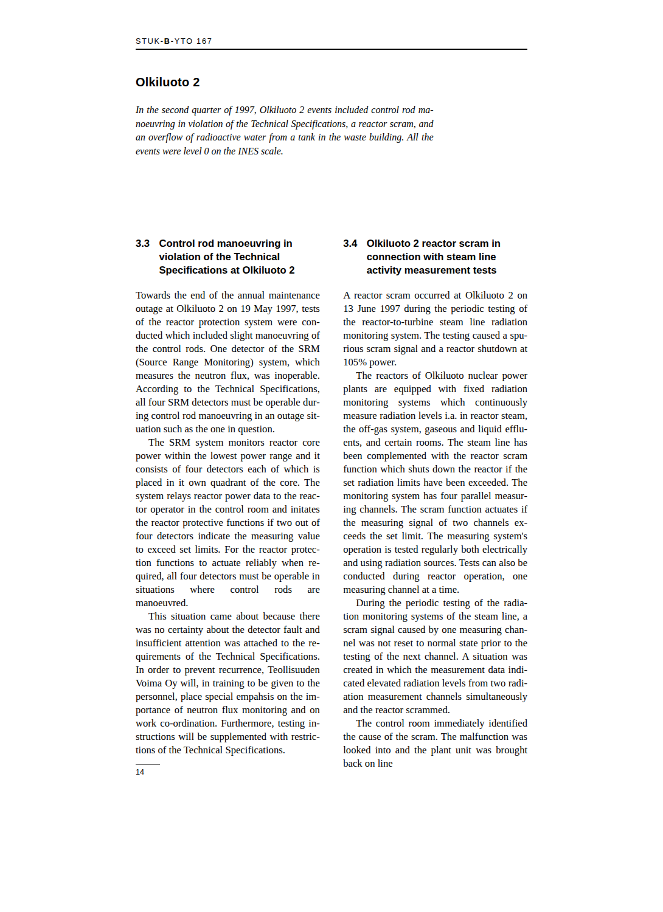STUK-B-YTO 167
Olkiluoto 2
In the second quarter of 1997, Olkiluoto 2 events included control rod manoeuvring in violation of the Technical Specifications, a reactor scram, and an overflow of radioactive water from a tank in the waste building. All the events were level 0 on the INES scale.
3.3 Control rod manoeuvring in violation of the Technical Specifications at Olkiluoto 2
Towards the end of the annual maintenance outage at Olkiluoto 2 on 19 May 1997, tests of the reactor protection system were conducted which included slight manoeuvring of the control rods. One detector of the SRM (Source Range Monitoring) system, which measures the neutron flux, was inoperable. According to the Technical Specifications, all four SRM detectors must be operable during control rod manoeuvring in an outage situation such as the one in question.
The SRM system monitors reactor core power within the lowest power range and it consists of four detectors each of which is placed in it own quadrant of the core. The system relays reactor power data to the reactor operator in the control room and initates the reactor protective functions if two out of four detectors indicate the measuring value to exceed set limits. For the reactor protection functions to actuate reliably when required, all four detectors must be operable in situations where control rods are manoeuvred.
This situation came about because there was no certainty about the detector fault and insufficient attention was attached to the requirements of the Technical Specifications. In order to prevent recurrence, Teollisuuden Voima Oy will, in training to be given to the personnel, place special empahsis on the importance of neutron flux monitoring and on work co-ordination. Furthermore, testing instructions will be supplemented with restrictions of the Technical Specifications.
3.4 Olkiluoto 2 reactor scram in connection with steam line activity measurement tests
A reactor scram occurred at Olkiluoto 2 on 13 June 1997 during the periodic testing of the reactor-to-turbine steam line radiation monitoring system. The testing caused a spurious scram signal and a reactor shutdown at 105% power.
The reactors of Olkiluoto nuclear power plants are equipped with fixed radiation monitoring systems which continuously measure radiation levels i.a. in reactor steam, the off-gas system, gaseous and liquid effluents, and certain rooms. The steam line has been complemented with the reactor scram function which shuts down the reactor if the set radiation limits have been exceeded. The monitoring system has four parallel measuring channels. The scram function actuates if the measuring signal of two channels exceeds the set limit. The measuring system's operation is tested regularly both electrically and using radiation sources. Tests can also be conducted during reactor operation, one measuring channel at a time.
During the periodic testing of the radiation monitoring systems of the steam line, a scram signal caused by one measuring channel was not reset to normal state prior to the testing of the next channel. A situation was created in which the measurement data indicated elevated radiation levels from two radiation measurement channels simultaneously and the reactor scrammed.
The control room immediately identified the cause of the scram. The malfunction was looked into and the plant unit was brought back on line
14